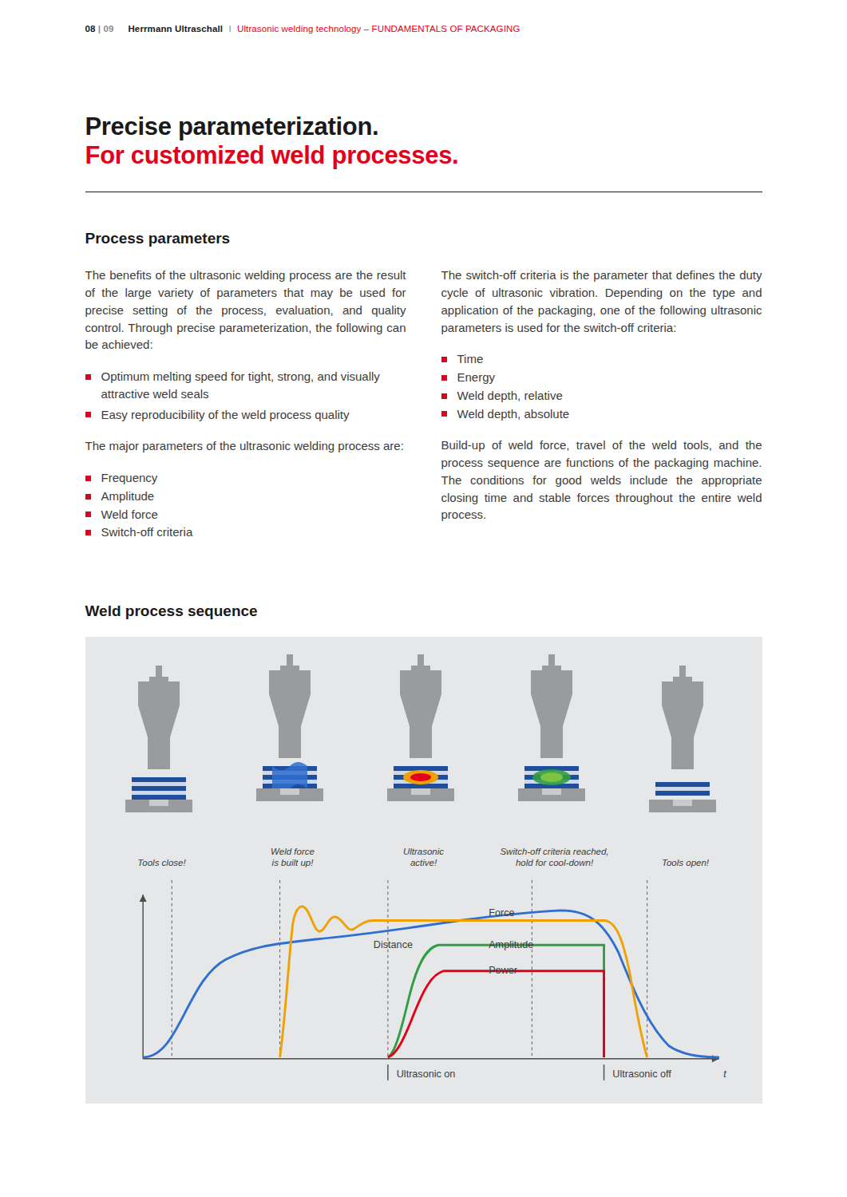08 | 09 Herrmann Ultraschall I Ultrasonic welding technology – FUNDAMENTALS OF PACKAGING
Precise parameterization.
For customized weld processes.
Process parameters
The benefits of the ultrasonic welding process are the result of the large variety of parameters that may be used for precise setting of the process, evaluation, and quality control. Through precise parameterization, the following can be achieved:
Optimum melting speed for tight, strong, and visually attractive weld seals
Easy reproducibility of the weld process quality
The major parameters of the ultrasonic welding process are:
Frequency
Amplitude
Weld force
Switch-off criteria
The switch-off criteria is the parameter that defines the duty cycle of ultrasonic vibration. Depending on the type and application of the packaging, one of the following ultrasonic parameters is used for the switch-off criteria:
Time
Energy
Weld depth, relative
Weld depth, absolute
Build-up of weld force, travel of the weld tools, and the process sequence are functions of the packaging machine. The conditions for good welds include the appropriate closing time and stable forces throughout the entire weld process.
Weld process sequence
Tools close!
Weld force
is built up!
Ultrasonic
active!
Switch-off criteria reached,
hold for cool-down!
Tools open!
Force Distance Amplitude Power Ultrasonic on Ultrasonic off t